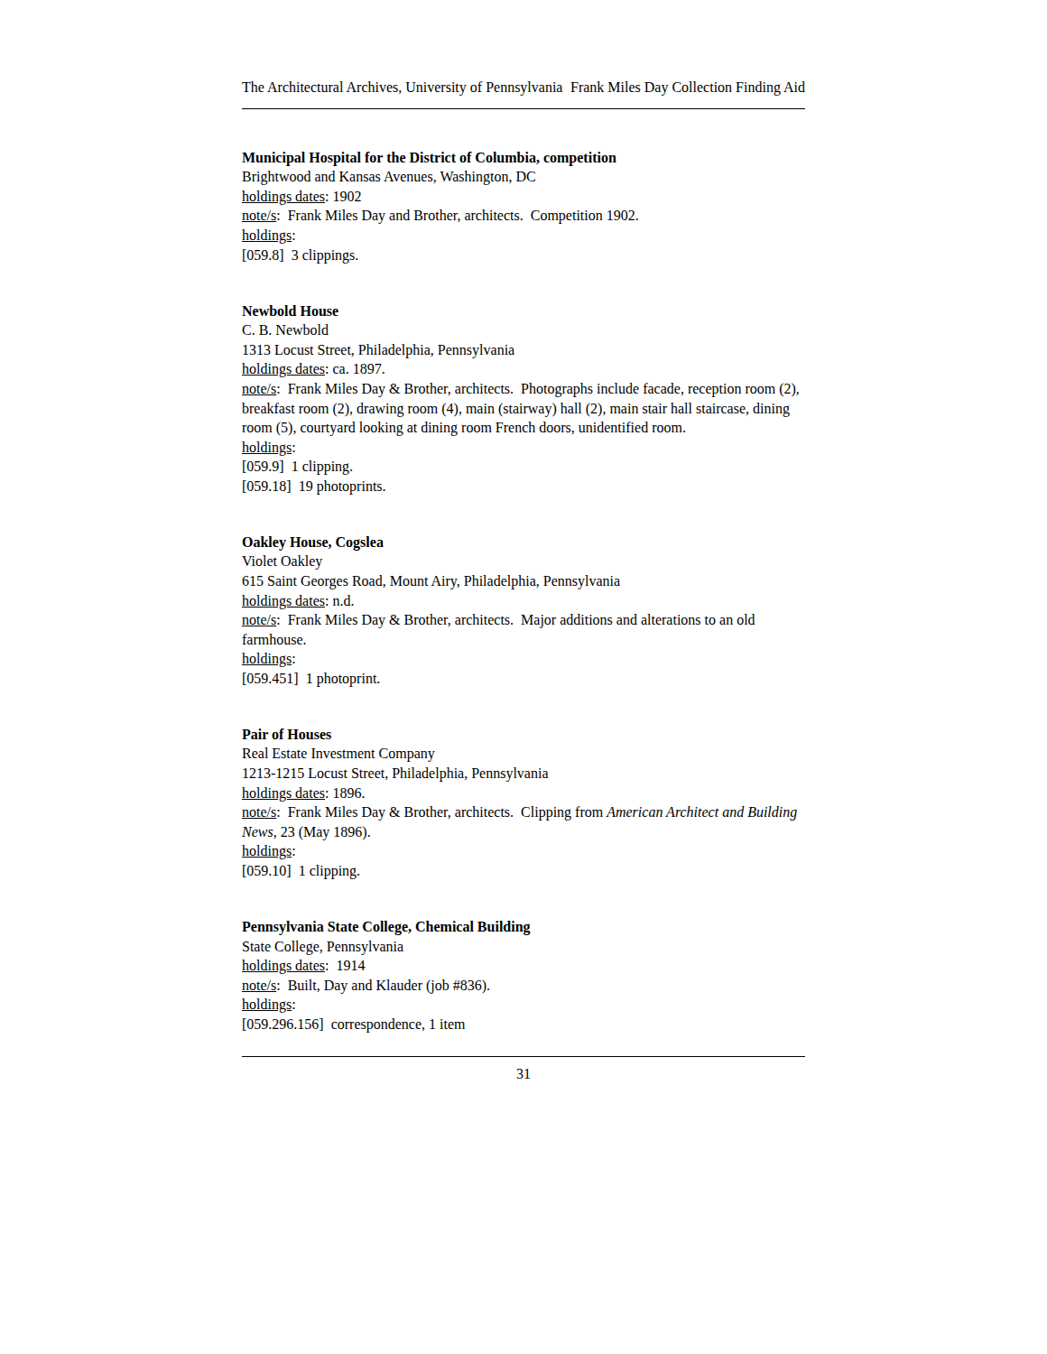The Architectural Archives, University of Pennsylvania Frank Miles Day Collection Finding Aid
Municipal Hospital for the District of Columbia, competition
Brightwood and Kansas Avenues, Washington, DC
holdings dates: 1902
note/s: Frank Miles Day and Brother, architects. Competition 1902.
holdings:
[059.8] 3 clippings.
Newbold House
C. B. Newbold
1313 Locust Street, Philadelphia, Pennsylvania
holdings dates: ca. 1897.
note/s: Frank Miles Day & Brother, architects. Photographs include facade, reception room (2), breakfast room (2), drawing room (4), main (stairway) hall (2), main stair hall staircase, dining room (5), courtyard looking at dining room French doors, unidentified room.
holdings:
[059.9] 1 clipping.
[059.18] 19 photoprints.
Oakley House, Cogslea
Violet Oakley
615 Saint Georges Road, Mount Airy, Philadelphia, Pennsylvania
holdings dates: n.d.
note/s: Frank Miles Day & Brother, architects. Major additions and alterations to an old farmhouse.
holdings:
[059.451] 1 photoprint.
Pair of Houses
Real Estate Investment Company
1213-1215 Locust Street, Philadelphia, Pennsylvania
holdings dates: 1896.
note/s: Frank Miles Day & Brother, architects. Clipping from American Architect and Building News, 23 (May 1896).
holdings:
[059.10] 1 clipping.
Pennsylvania State College, Chemical Building
State College, Pennsylvania
holdings dates: 1914
note/s: Built, Day and Klauder (job #836).
holdings:
[059.296.156] correspondence, 1 item
31